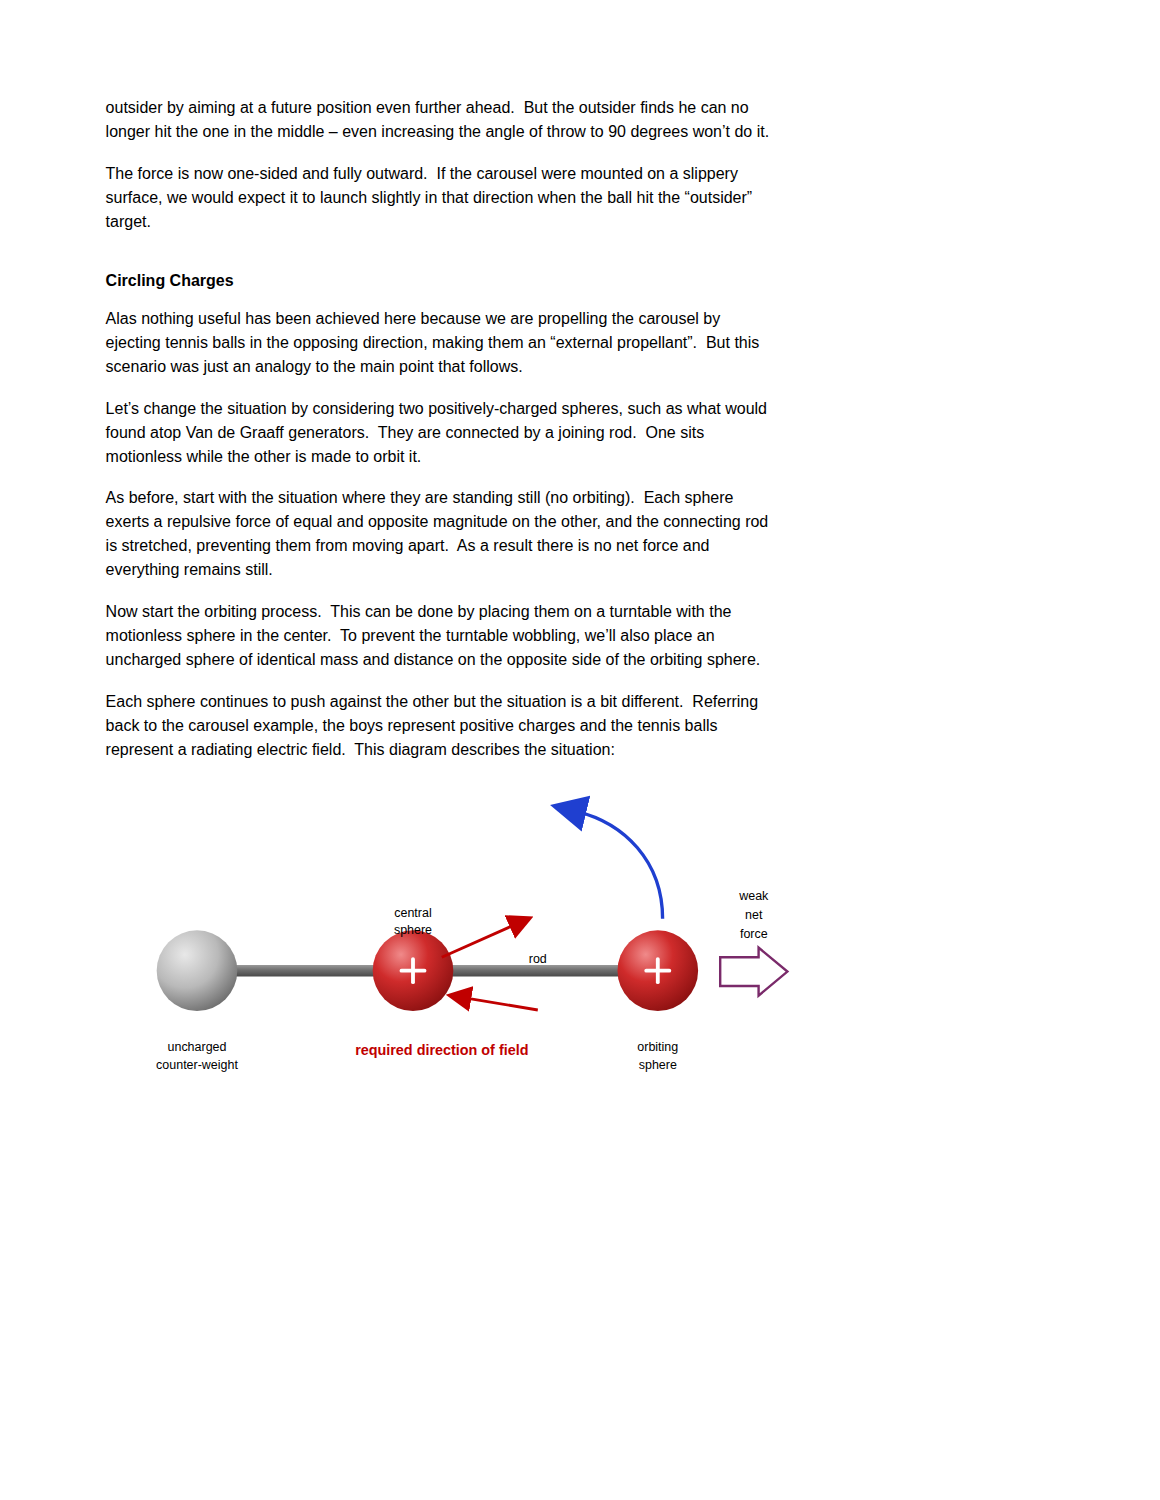outsider by aiming at a future position even further ahead. But the outsider finds he can no longer hit the one in the middle – even increasing the angle of throw to 90 degrees won’t do it.
The force is now one-sided and fully outward. If the carousel were mounted on a slippery surface, we would expect it to launch slightly in that direction when the ball hit the “outsider” target.
Circling Charges
Alas nothing useful has been achieved here because we are propelling the carousel by ejecting tennis balls in the opposing direction, making them an “external propellant”. But this scenario was just an analogy to the main point that follows.
Let’s change the situation by considering two positively-charged spheres, such as what would found atop Van de Graaff generators. They are connected by a joining rod. One sits motionless while the other is made to orbit it.
As before, start with the situation where they are standing still (no orbiting). Each sphere exerts a repulsive force of equal and opposite magnitude on the other, and the connecting rod is stretched, preventing them from moving apart. As a result there is no net force and everything remains still.
Now start the orbiting process. This can be done by placing them on a turntable with the motionless sphere in the center. To prevent the turntable wobbling, we’ll also place an uncharged sphere of identical mass and distance on the opposite side of the orbiting sphere.
Each sphere continues to push against the other but the situation is a bit different. Referring back to the carousel example, the boys represent positive charges and the tennis balls represent a radiating electric field. This diagram describes the situation:
uncharged counter-weight central sphere rod orbiting sphere weak net force required direction of field